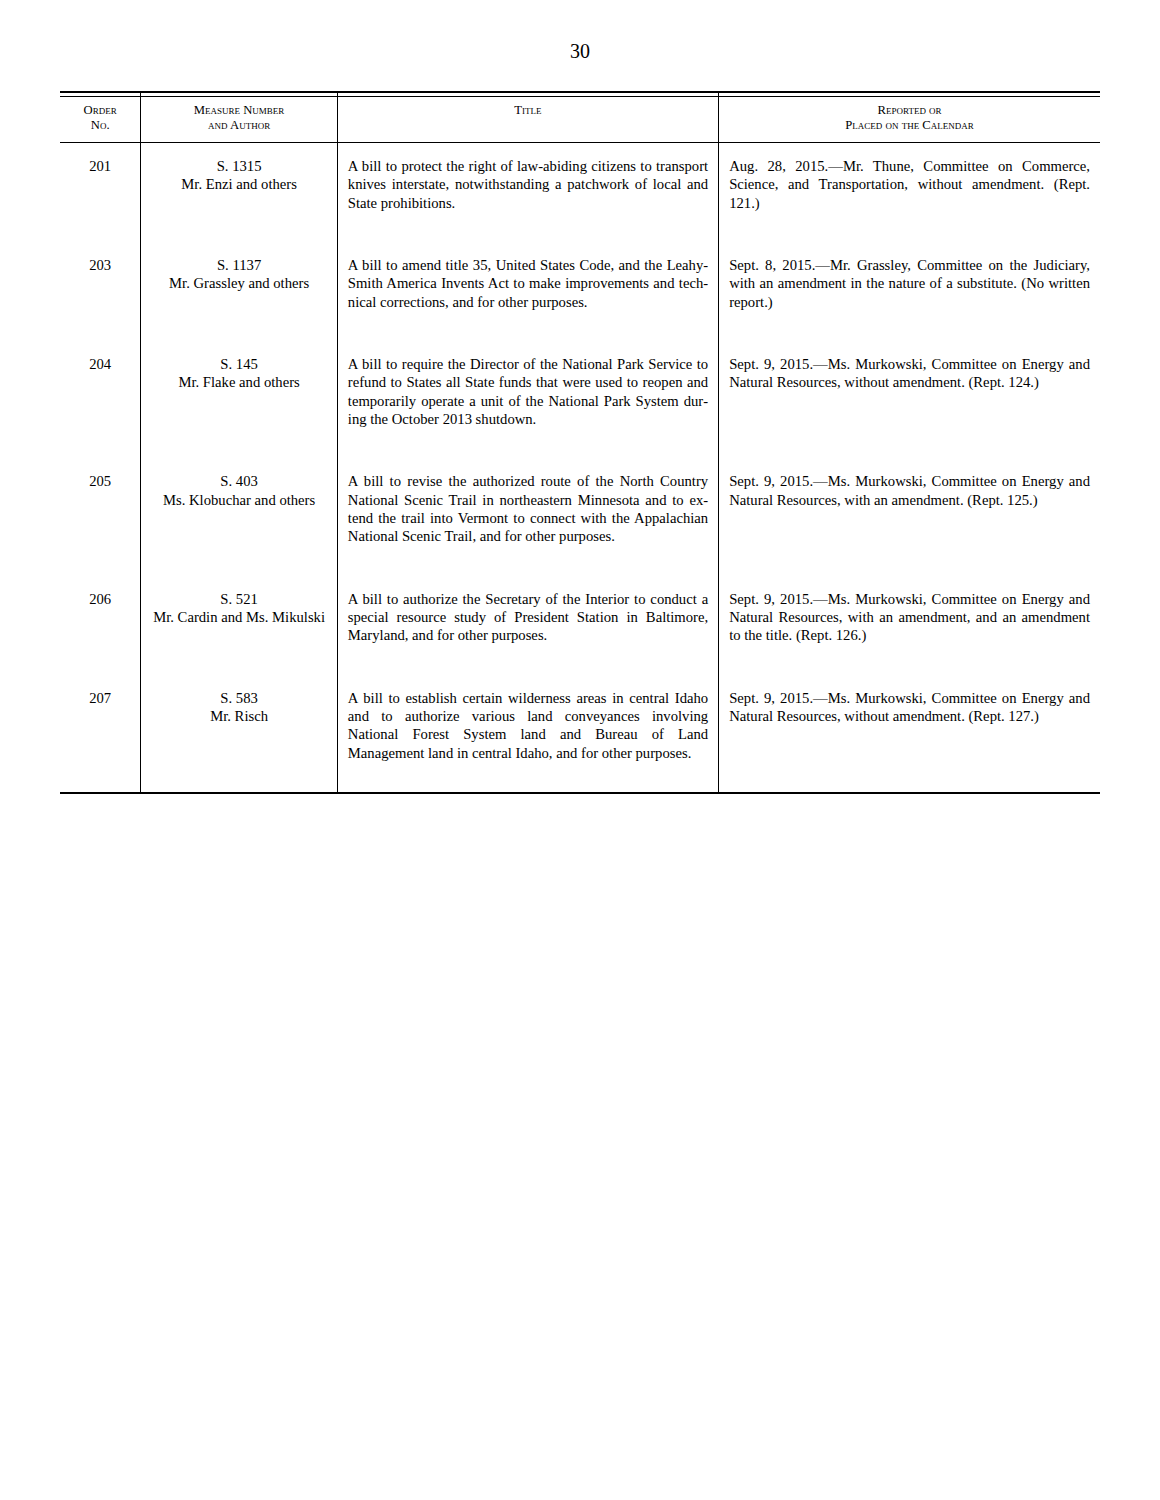30
| Order No. | Measure Number and Author | Title | Reported or Placed on the Calendar |
| --- | --- | --- | --- |
| 201 | S. 1315 Mr. Enzi and others | A bill to protect the right of law-abiding citizens to transport knives interstate, notwithstanding a patchwork of local and State prohibitions. | Aug. 28, 2015.—Mr. Thune, Committee on Commerce, Science, and Transportation, without amendment. (Rept. 121.) |
| 203 | S. 1137 Mr. Grassley and others | A bill to amend title 35, United States Code, and the Leahy-Smith America Invents Act to make improvements and technical corrections, and for other purposes. | Sept. 8, 2015.—Mr. Grassley, Committee on the Judiciary, with an amendment in the nature of a substitute. (No written report.) |
| 204 | S. 145 Mr. Flake and others | A bill to require the Director of the National Park Service to refund to States all State funds that were used to reopen and temporarily operate a unit of the National Park System during the October 2013 shutdown. | Sept. 9, 2015.—Ms. Murkowski, Committee on Energy and Natural Resources, without amendment. (Rept. 124.) |
| 205 | S. 403 Ms. Klobuchar and others | A bill to revise the authorized route of the North Country National Scenic Trail in northeastern Minnesota and to extend the trail into Vermont to connect with the Appalachian National Scenic Trail, and for other purposes. | Sept. 9, 2015.—Ms. Murkowski, Committee on Energy and Natural Resources, with an amendment. (Rept. 125.) |
| 206 | S. 521 Mr. Cardin and Ms. Mikulski | A bill to authorize the Secretary of the Interior to conduct a special resource study of President Station in Baltimore, Maryland, and for other purposes. | Sept. 9, 2015.—Ms. Murkowski, Committee on Energy and Natural Resources, with an amendment, and an amendment to the title. (Rept. 126.) |
| 207 | S. 583 Mr. Risch | A bill to establish certain wilderness areas in central Idaho and to authorize various land conveyances involving National Forest System land and Bureau of Land Management land in central Idaho, and for other purposes. | Sept. 9, 2015.—Ms. Murkowski, Committee on Energy and Natural Resources, without amendment. (Rept. 127.) |